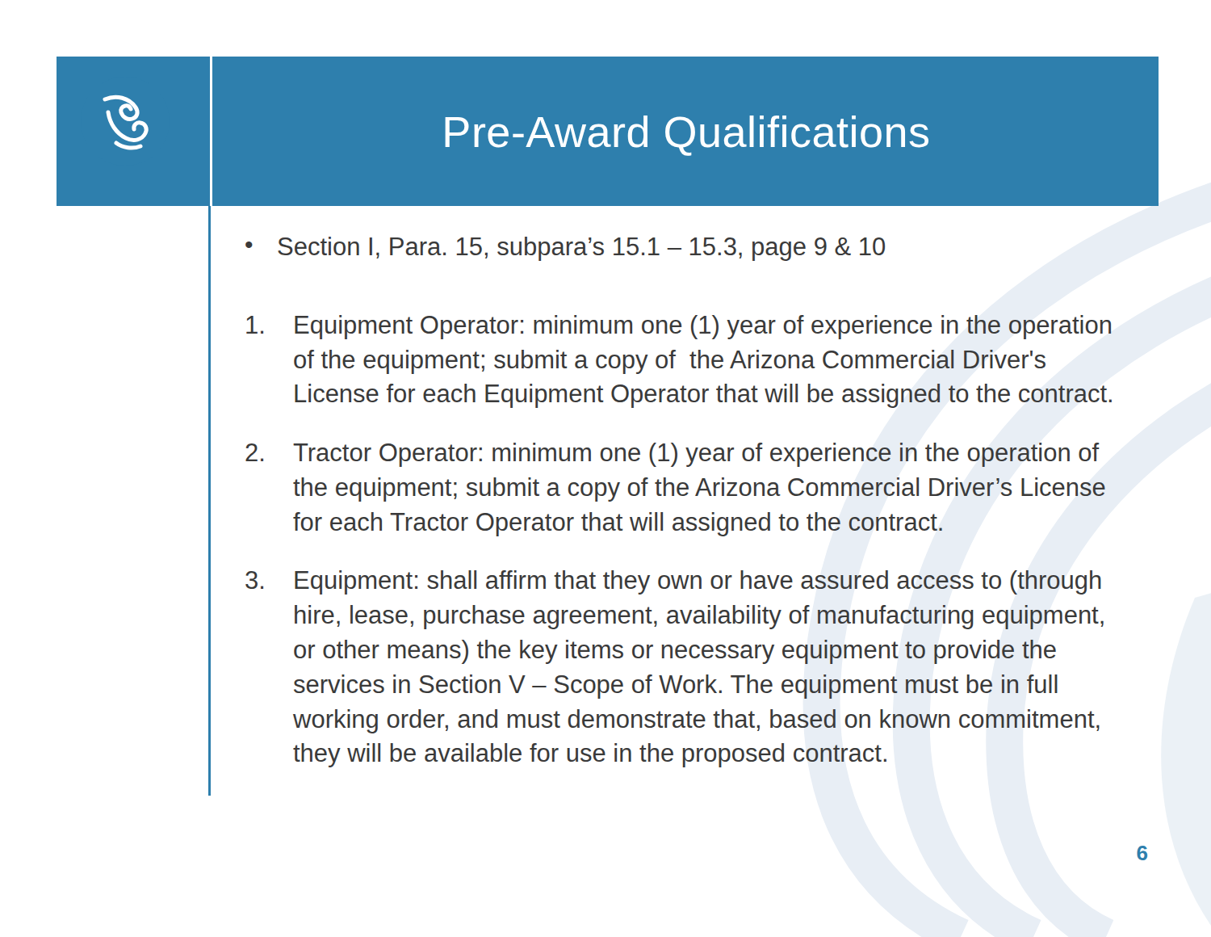Pre-Award Qualifications
Section I, Para. 15, subpara’s 15.1 – 15.3, page 9 & 10
Equipment Operator: minimum one (1) year of experience in the operation of the equipment; submit a copy of the Arizona Commercial Driver's License for each Equipment Operator that will be assigned to the contract.
Tractor Operator: minimum one (1) year of experience in the operation of the equipment; submit a copy of the Arizona Commercial Driver’s License for each Tractor Operator that will assigned to the contract.
Equipment: shall affirm that they own or have assured access to (through hire, lease, purchase agreement, availability of manufacturing equipment, or other means) the key items or necessary equipment to provide the services in Section V – Scope of Work. The equipment must be in full working order, and must demonstrate that, based on known commitment, they will be available for use in the proposed contract.
6